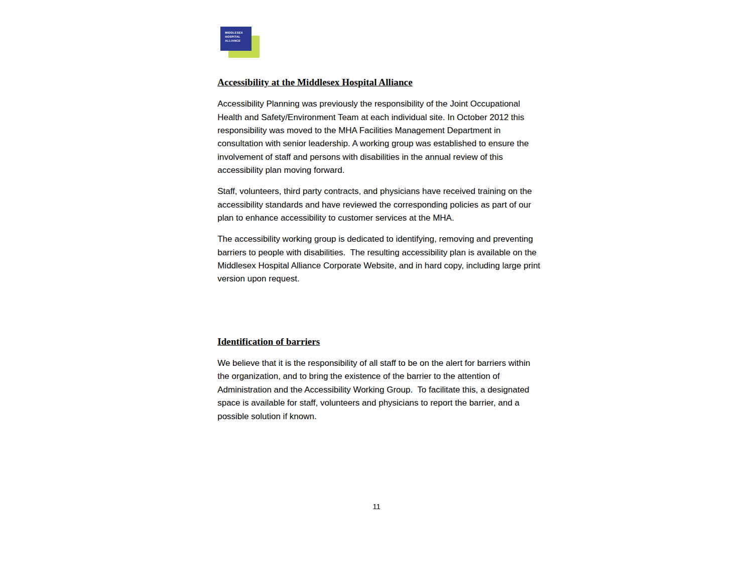Middlesex
Hospital
Alliance
Accessibility at the Middlesex Hospital Alliance
Accessibility Planning was previously the responsibility of the Joint Occupational Health and Safety/Environment Team at each individual site. In October 2012 this responsibility was moved to the MHA Facilities Management Department in consultation with senior leadership. A working group was established to ensure the involvement of staff and persons with disabilities in the annual review of this accessibility plan moving forward.
Staff, volunteers, third party contracts, and physicians have received training on the accessibility standards and have reviewed the corresponding policies as part of our plan to enhance accessibility to customer services at the MHA.
The accessibility working group is dedicated to identifying, removing and preventing barriers to people with disabilities. The resulting accessibility plan is available on the Middlesex Hospital Alliance Corporate Website, and in hard copy, including large print version upon request.
Identification of barriers
We believe that it is the responsibility of all staff to be on the alert for barriers within the organization, and to bring the existence of the barrier to the attention of Administration and the Accessibility Working Group. To facilitate this, a designated space is available for staff, volunteers and physicians to report the barrier, and a possible solution if known.
11